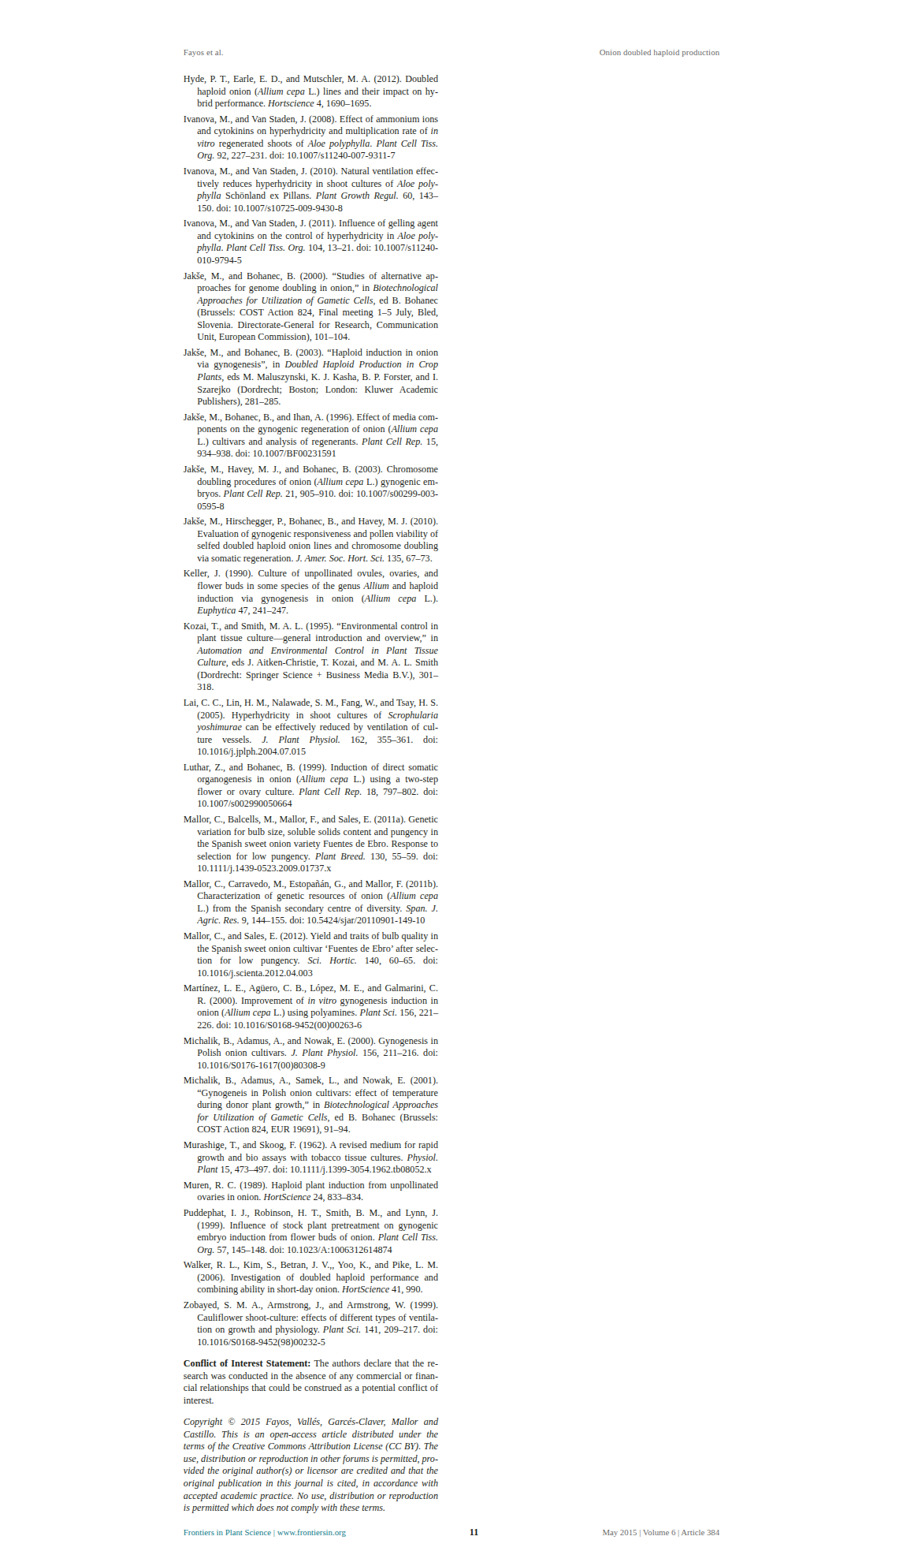Fayos et al.
Onion doubled haploid production
Hyde, P. T., Earle, E. D., and Mutschler, M. A. (2012). Doubled haploid onion (Allium cepa L.) lines and their impact on hybrid performance. Hortscience 4, 1690–1695.
Ivanova, M., and Van Staden, J. (2008). Effect of ammonium ions and cytokinins on hyperhydricity and multiplication rate of in vitro regenerated shoots of Aloe polyphylla. Plant Cell Tiss. Org. 92, 227–231. doi: 10.1007/s11240-007-9311-7
Ivanova, M., and Van Staden, J. (2010). Natural ventilation effectively reduces hyperhydricity in shoot cultures of Aloe polyphylla Schönland ex Pillans. Plant Growth Regul. 60, 143–150. doi: 10.1007/s10725-009-9430-8
Ivanova, M., and Van Staden, J. (2011). Influence of gelling agent and cytokinins on the control of hyperhydricity in Aloe polyphylla. Plant Cell Tiss. Org. 104, 13–21. doi: 10.1007/s11240-010-9794-5
Jakše, M., and Bohanec, B. (2000). “Studies of alternative approaches for genome doubling in onion,” in Biotechnological Approaches for Utilization of Gametic Cells, ed B. Bohanec (Brussels: COST Action 824, Final meeting 1–5 July, Bled, Slovenia. Directorate-General for Research, Communication Unit, European Commission), 101–104.
Jakše, M., and Bohanec, B. (2003). “Haploid induction in onion via gynogenesis”, in Doubled Haploid Production in Crop Plants, eds M. Maluszynski, K. J. Kasha, B. P. Forster, and I. Szarejko (Dordrecht; Boston; London: Kluwer Academic Publishers), 281–285.
Jakše, M., Bohanec, B., and Ihan, A. (1996). Effect of media components on the gynogenic regeneration of onion (Allium cepa L.) cultivars and analysis of regenerants. Plant Cell Rep. 15, 934–938. doi: 10.1007/BF00231591
Jakše, M., Havey, M. J., and Bohanec, B. (2003). Chromosome doubling procedures of onion (Allium cepa L.) gynogenic embryos. Plant Cell Rep. 21, 905–910. doi: 10.1007/s00299-003-0595-8
Jakše, M., Hirschegger, P., Bohanec, B., and Havey, M. J. (2010). Evaluation of gynogenic responsiveness and pollen viability of selfed doubled haploid onion lines and chromosome doubling via somatic regeneration. J. Amer. Soc. Hort. Sci. 135, 67–73.
Keller, J. (1990). Culture of unpollinated ovules, ovaries, and flower buds in some species of the genus Allium and haploid induction via gynogenesis in onion (Allium cepa L.). Euphytica 47, 241–247.
Kozai, T., and Smith, M. A. L. (1995). “Environmental control in plant tissue culture—general introduction and overview,” in Automation and Environmental Control in Plant Tissue Culture, eds J. Aitken-Christie, T. Kozai, and M. A. L. Smith (Dordrecht: Springer Science + Business Media B.V.), 301–318.
Lai, C. C., Lin, H. M., Nalawade, S. M., Fang, W., and Tsay, H. S. (2005). Hyperhydricity in shoot cultures of Scrophularia yoshimurae can be effectively reduced by ventilation of culture vessels. J. Plant Physiol. 162, 355–361. doi: 10.1016/j.jplph.2004.07.015
Luthar, Z., and Bohanec, B. (1999). Induction of direct somatic organogenesis in onion (Allium cepa L.) using a two-step flower or ovary culture. Plant Cell Rep. 18, 797–802. doi: 10.1007/s002990050664
Mallor, C., Balcells, M., Mallor, F., and Sales, E. (2011a). Genetic variation for bulb size, soluble solids content and pungency in the Spanish sweet onion variety Fuentes de Ebro. Response to selection for low pungency. Plant Breed. 130, 55–59. doi: 10.1111/j.1439-0523.2009.01737.x
Mallor, C., Carravedo, M., Estopañán, G., and Mallor, F. (2011b). Characterization of genetic resources of onion (Allium cepa L.) from the Spanish secondary centre of diversity. Span. J. Agric. Res. 9, 144–155. doi: 10.5424/sjar/20110901-149-10
Mallor, C., and Sales, E. (2012). Yield and traits of bulb quality in the Spanish sweet onion cultivar ‘Fuentes de Ebro’ after selection for low pungency. Sci. Hortic. 140, 60–65. doi: 10.1016/j.scienta.2012.04.003
Martínez, L. E., Agüero, C. B., López, M. E., and Galmarini, C. R. (2000). Improvement of in vitro gynogenesis induction in onion (Allium cepa L.) using polyamines. Plant Sci. 156, 221–226. doi: 10.1016/S0168-9452(00)00263-6
Michalik, B., Adamus, A., and Nowak, E. (2000). Gynogenesis in Polish onion cultivars. J. Plant Physiol. 156, 211–216. doi: 10.1016/S0176-1617(00)80308-9
Michalik, B., Adamus, A., Samek, L., and Nowak, E. (2001). “Gynogeneis in Polish onion cultivars: effect of temperature during donor plant growth,” in Biotechnological Approaches for Utilization of Gametic Cells, ed B. Bohanec (Brussels: COST Action 824, EUR 19691), 91–94.
Murashige, T., and Skoog, F. (1962). A revised medium for rapid growth and bio assays with tobacco tissue cultures. Physiol. Plant 15, 473–497. doi: 10.1111/j.1399-3054.1962.tb08052.x
Muren, R. C. (1989). Haploid plant induction from unpollinated ovaries in onion. HortScience 24, 833–834.
Puddephat, I. J., Robinson, H. T., Smith, B. M., and Lynn, J. (1999). Influence of stock plant pretreatment on gynogenic embryo induction from flower buds of onion. Plant Cell Tiss. Org. 57, 145–148. doi: 10.1023/A:1006312614874
Walker, R. L., Kim, S., Betran, J. V.,, Yoo, K., and Pike, L. M. (2006). Investigation of doubled haploid performance and combining ability in short-day onion. HortScience 41, 990.
Zobayed, S. M. A., Armstrong, J., and Armstrong, W. (1999). Cauliflower shoot-culture: effects of different types of ventilation on growth and physiology. Plant Sci. 141, 209–217. doi: 10.1016/S0168-9452(98)00232-5
Conflict of Interest Statement: The authors declare that the research was conducted in the absence of any commercial or financial relationships that could be construed as a potential conflict of interest.
Copyright © 2015 Fayos, Vallés, Garcés-Claver, Mallor and Castillo. This is an open-access article distributed under the terms of the Creative Commons Attribution License (CC BY). The use, distribution or reproduction in other forums is permitted, provided the original author(s) or licensor are credited and that the original publication in this journal is cited, in accordance with accepted academic practice. No use, distribution or reproduction is permitted which does not comply with these terms.
Frontiers in Plant Science | www.frontiersin.org
11
May 2015 | Volume 6 | Article 384